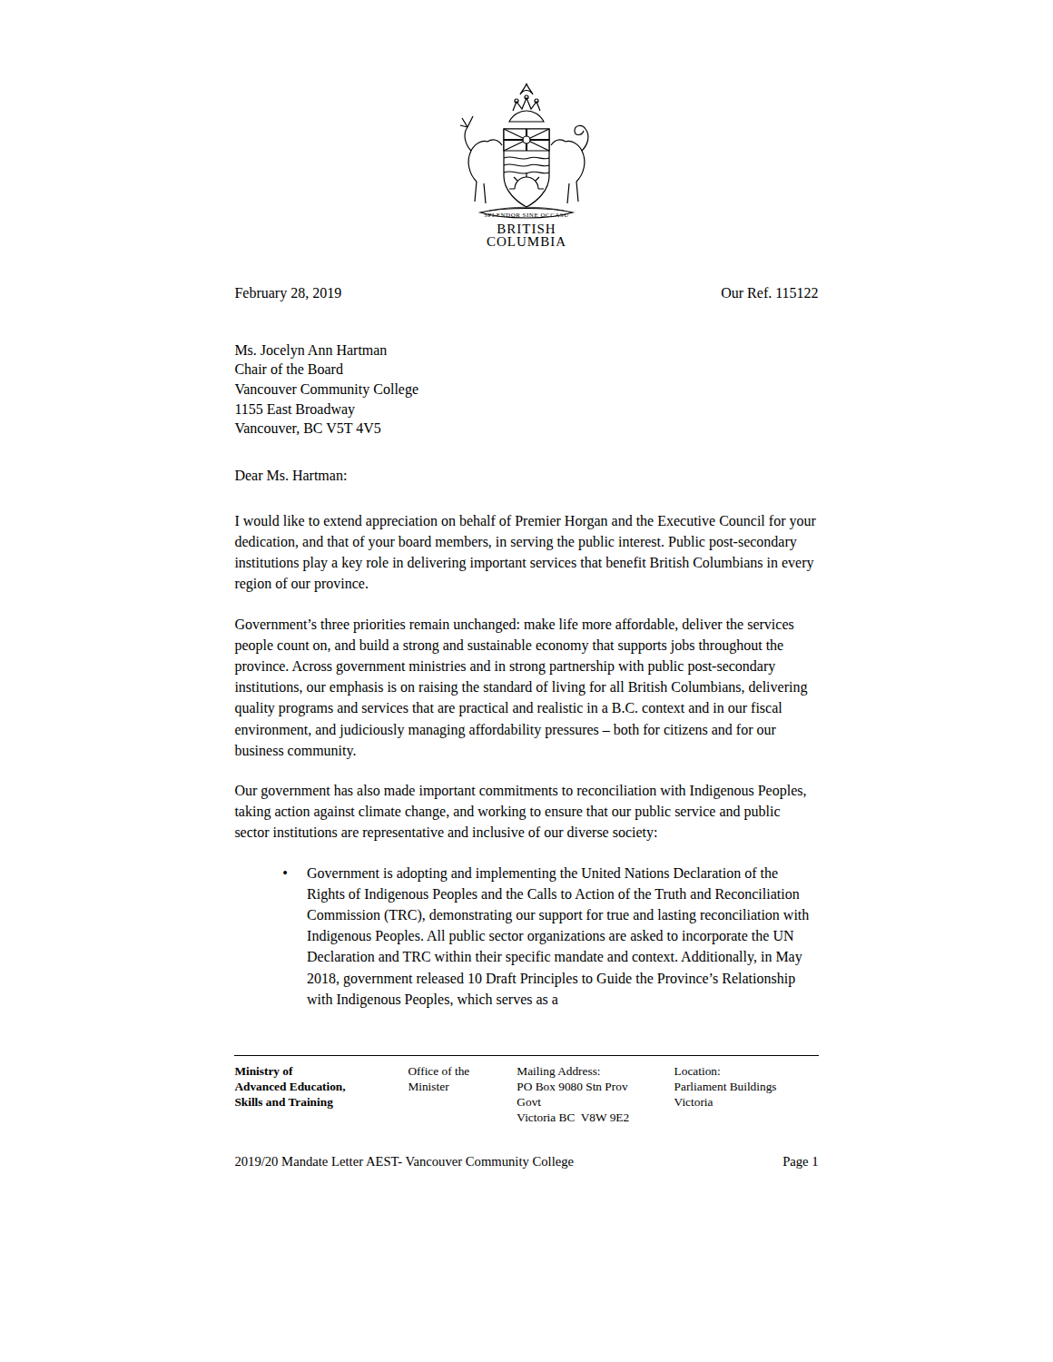SPLENDOR SINE OCCASU BRITISH COLUMBIA
February 28, 2019 Our Ref. 115122
Ms. Jocelyn Ann Hartman
Chair of the Board
Vancouver Community College
1155 East Broadway
Vancouver, BC V5T 4V5
Dear Ms. Hartman:
I would like to extend appreciation on behalf of Premier Horgan and the Executive Council for your dedication, and that of your board members, in serving the public interest. Public post-secondary institutions play a key role in delivering important services that benefit British Columbians in every region of our province.
Government’s three priorities remain unchanged: make life more affordable, deliver the services people count on, and build a strong and sustainable economy that supports jobs throughout the province. Across government ministries and in strong partnership with public post-secondary institutions, our emphasis is on raising the standard of living for all British Columbians, delivering quality programs and services that are practical and realistic in a B.C. context and in our fiscal environment, and judiciously managing affordability pressures – both for citizens and for our business community.
Our government has also made important commitments to reconciliation with Indigenous Peoples, taking action against climate change, and working to ensure that our public service and public sector institutions are representative and inclusive of our diverse society:
Government is adopting and implementing the United Nations Declaration of the Rights of Indigenous Peoples and the Calls to Action of the Truth and Reconciliation Commission (TRC), demonstrating our support for true and lasting reconciliation with Indigenous Peoples. All public sector organizations are asked to incorporate the UN Declaration and TRC within their specific mandate and context. Additionally, in May 2018, government released 10 Draft Principles to Guide the Province’s Relationship with Indigenous Peoples, which serves as a
Ministry of
Advanced Education,
Skills and Training
Office of the
Minister
Mailing Address:
PO Box 9080 Stn Prov Govt
Victoria BC V8W 9E2
Location:
Parliament Buildings
Victoria
2019/20 Mandate Letter AEST- Vancouver Community College Page 1